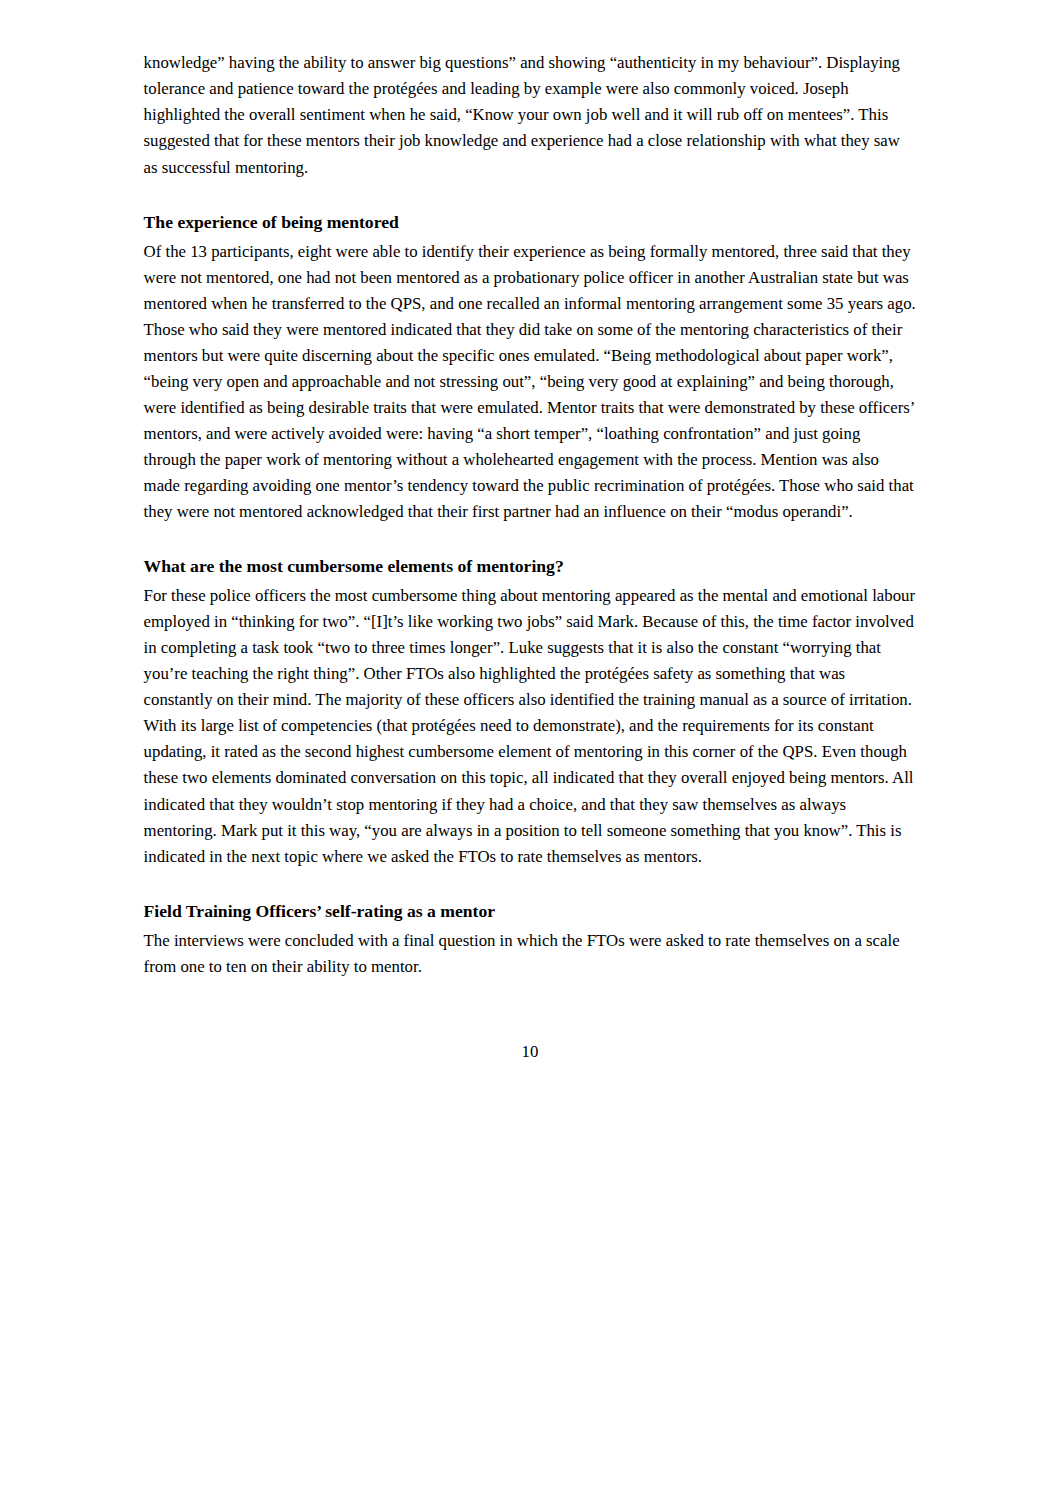knowledge” having the ability to answer big questions” and showing “authenticity in my behaviour”. Displaying tolerance and patience toward the protégées and leading by example were also commonly voiced. Joseph highlighted the overall sentiment when he said, “Know your own job well and it will rub off on mentees”. This suggested that for these mentors their job knowledge and experience had a close relationship with what they saw as successful mentoring.
The experience of being mentored
Of the 13 participants, eight were able to identify their experience as being formally mentored, three said that they were not mentored, one had not been mentored as a probationary police officer in another Australian state but was mentored when he transferred to the QPS, and one recalled an informal mentoring arrangement some 35 years ago. Those who said they were mentored indicated that they did take on some of the mentoring characteristics of their mentors but were quite discerning about the specific ones emulated. “Being methodological about paper work”, “being very open and approachable and not stressing out”, “being very good at explaining” and being thorough, were identified as being desirable traits that were emulated. Mentor traits that were demonstrated by these officers’ mentors, and were actively avoided were: having “a short temper”, “loathing confrontation” and just going through the paper work of mentoring without a wholehearted engagement with the process. Mention was also made regarding avoiding one mentor’s tendency toward the public recrimination of protégées. Those who said that they were not mentored acknowledged that their first partner had an influence on their “modus operandi”.
What are the most cumbersome elements of mentoring?
For these police officers the most cumbersome thing about mentoring appeared as the mental and emotional labour employed in “thinking for two”. “[I]t’s like working two jobs” said Mark. Because of this, the time factor involved in completing a task took “two to three times longer”. Luke suggests that it is also the constant “worrying that you’re teaching the right thing”. Other FTOs also highlighted the protégées safety as something that was constantly on their mind. The majority of these officers also identified the training manual as a source of irritation. With its large list of competencies (that protégées need to demonstrate), and the requirements for its constant updating, it rated as the second highest cumbersome element of mentoring in this corner of the QPS. Even though these two elements dominated conversation on this topic, all indicated that they overall enjoyed being mentors. All indicated that they wouldn’t stop mentoring if they had a choice, and that they saw themselves as always mentoring. Mark put it this way, “you are always in a position to tell someone something that you know”. This is indicated in the next topic where we asked the FTOs to rate themselves as mentors.
Field Training Officers’ self-rating as a mentor
The interviews were concluded with a final question in which the FTOs were asked to rate themselves on a scale from one to ten on their ability to mentor.
10